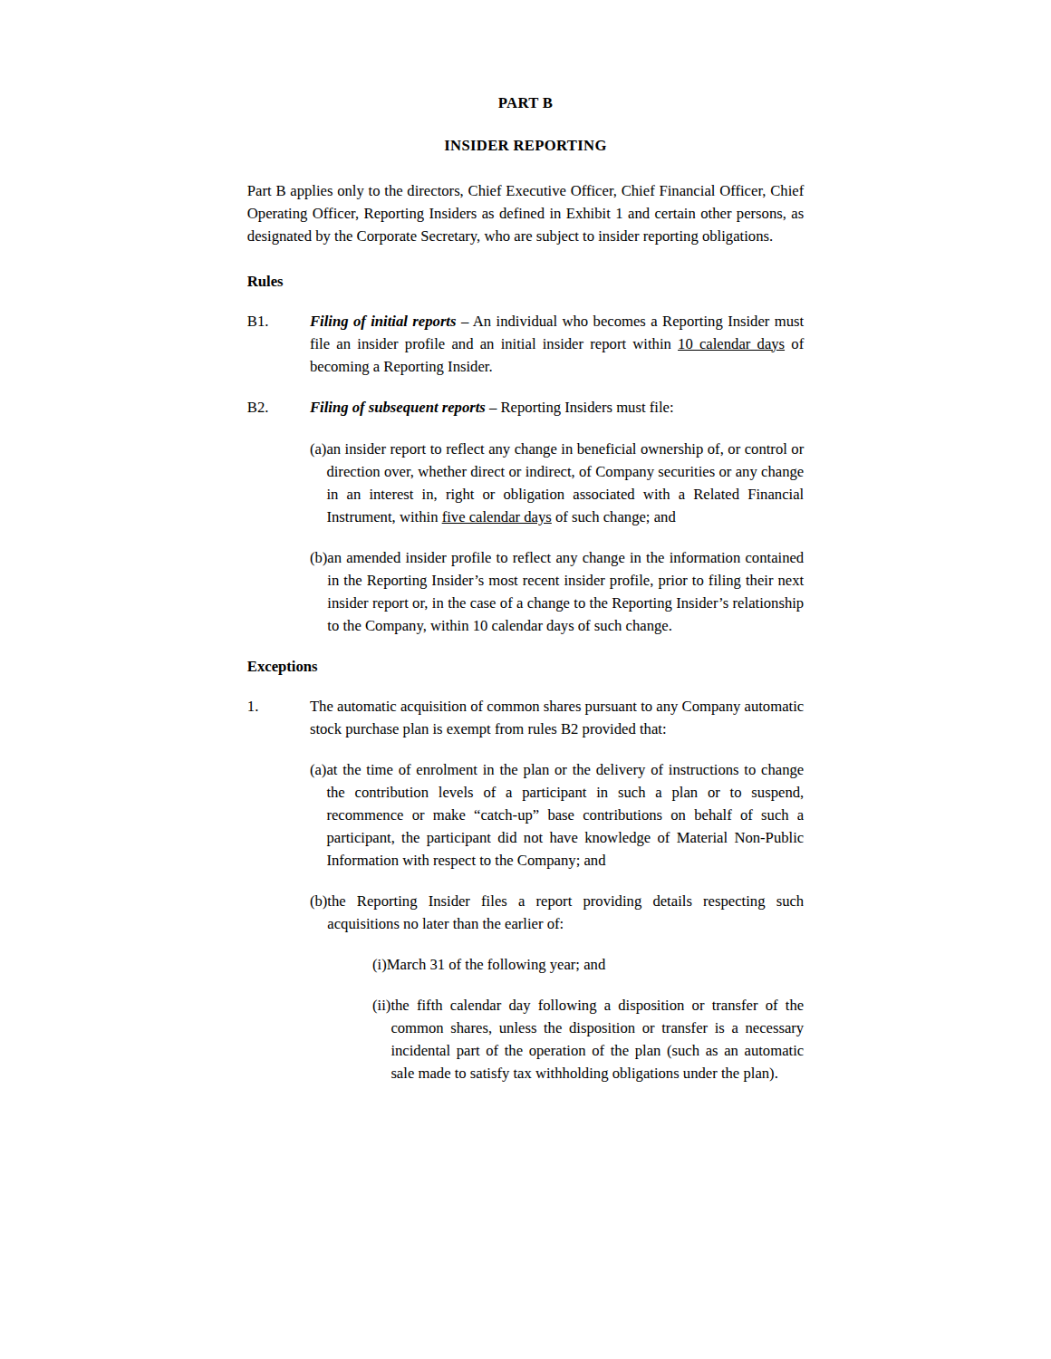PART B
INSIDER REPORTING
Part B applies only to the directors, Chief Executive Officer, Chief Financial Officer, Chief Operating Officer, Reporting Insiders as defined in Exhibit 1 and certain other persons, as designated by the Corporate Secretary, who are subject to insider reporting obligations.
Rules
B1.
Filing of initial reports – An individual who becomes a Reporting Insider must file an insider profile and an initial insider report within 10 calendar days of becoming a Reporting Insider.
B2.
Filing of subsequent reports – Reporting Insiders must file:
(a)
an insider report to reflect any change in beneficial ownership of, or control or direction over, whether direct or indirect, of Company securities or any change in an interest in, right or obligation associated with a Related Financial Instrument, within five calendar days of such change; and
(b)
an amended insider profile to reflect any change in the information contained in the Reporting Insider’s most recent insider profile, prior to filing their next insider report or, in the case of a change to the Reporting Insider’s relationship to the Company, within 10 calendar days of such change.
Exceptions
1.
The automatic acquisition of common shares pursuant to any Company automatic stock purchase plan is exempt from rules B2 provided that:
(a)
at the time of enrolment in the plan or the delivery of instructions to change the contribution levels of a participant in such a plan or to suspend, recommence or make “catch-up” base contributions on behalf of such a participant, the participant did not have knowledge of Material Non-Public Information with respect to the Company; and
(b)
the Reporting Insider files a report providing details respecting such acquisitions no later than the earlier of:
(i)
March 31 of the following year; and
(ii)
the fifth calendar day following a disposition or transfer of the common shares, unless the disposition or transfer is a necessary incidental part of the operation of the plan (such as an automatic sale made to satisfy tax withholding obligations under the plan).